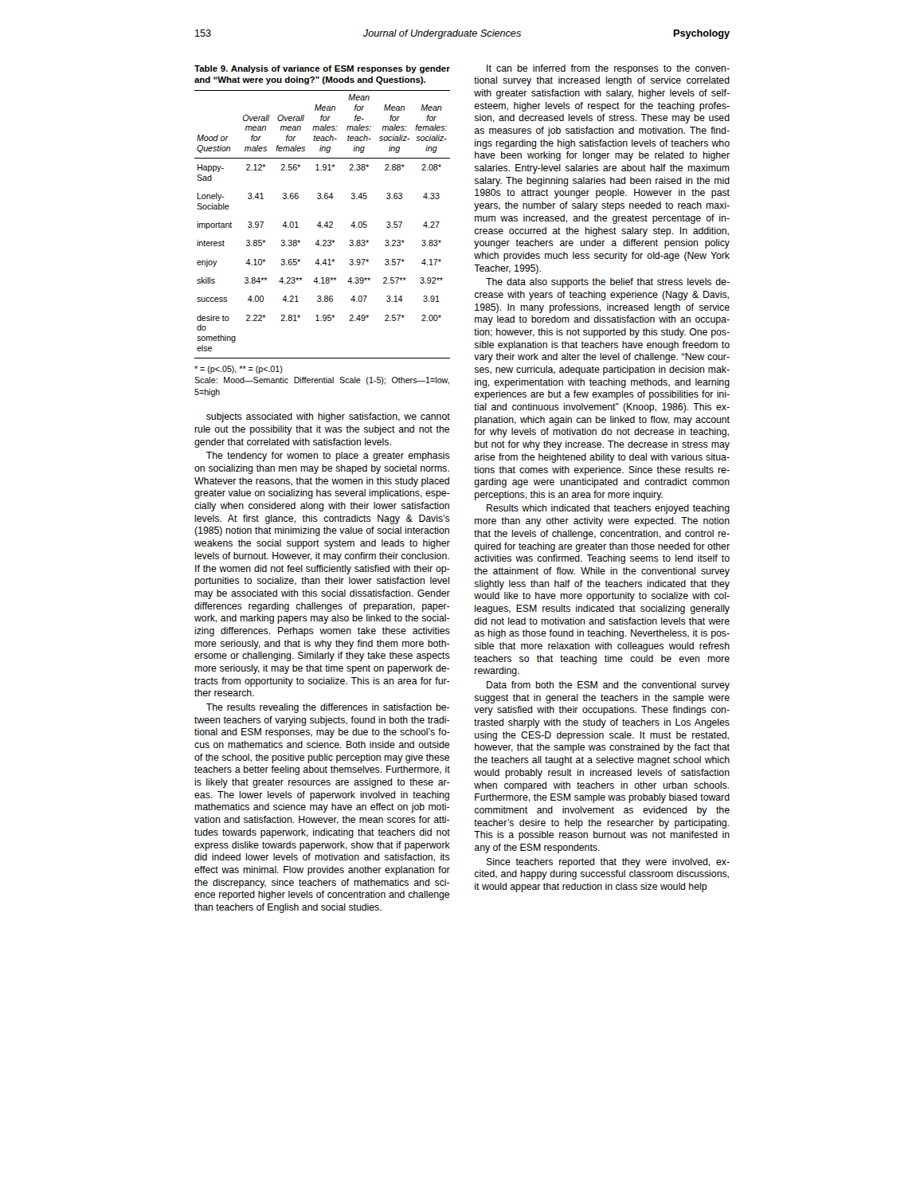153
Journal of Undergraduate Sciences
Psychology
Table 9. Analysis of variance of ESM responses by gender and “What were you doing?” (Moods and Questions).
| Mood or Question | Overall mean for males | Overall mean for females | Mean for males: teaching | Mean for females: teaching | Mean for males: socializing | Mean for females: socializing |
| --- | --- | --- | --- | --- | --- | --- |
| Happy-Sad | 2.12* | 2.56* | 1.91* | 2.38* | 2.88* | 2.08* |
| Lonely- Sociable | 3.41 | 3.66 | 3.64 | 3.45 | 3.63 | 4.33 |
| important | 3.97 | 4.01 | 4.42 | 4.05 | 3.57 | 4.27 |
| interest | 3.85* | 3.38* | 4.23* | 3.83* | 3.23* | 3.83* |
| enjoy | 4.10* | 3.65* | 4.41* | 3.97* | 3.57* | 4.17* |
| skills | 3.84** | 4.23** | 4.18** | 4.39** | 2.57** | 3.92** |
| success | 4.00 | 4.21 | 3.86 | 4.07 | 3.14 | 3.91 |
| desire to do something else | 2.22* | 2.81* | 1.95* | 2.49* | 2.57* | 2.00* |
* = (p<.05), ** = (p<.01)
Scale: Mood—Semantic Differential Scale (1-5); Others—1=low, 5=high
subjects associated with higher satisfaction, we cannot rule out the possibility that it was the subject and not the gender that correlated with satisfaction levels.
The tendency for women to place a greater emphasis on socializing than men may be shaped by societal norms. Whatever the reasons, that the women in this study placed greater value on socializing has several implications, especially when considered along with their lower satisfaction levels. At first glance, this contradicts Nagy & Davis’s (1985) notion that minimizing the value of social interaction weakens the social support system and leads to higher levels of burnout. However, it may confirm their conclusion. If the women did not feel sufficiently satisfied with their opportunities to socialize, than their lower satisfaction level may be associated with this social dissatisfaction. Gender differences regarding challenges of preparation, paperwork, and marking papers may also be linked to the socializing differences. Perhaps women take these activities more seriously, and that is why they find them more bothersome or challenging. Similarly if they take these aspects more seriously, it may be that time spent on paperwork detracts from opportunity to socialize. This is an area for further research.
The results revealing the differences in satisfaction between teachers of varying subjects, found in both the traditional and ESM responses, may be due to the school’s focus on mathematics and science. Both inside and outside of the school, the positive public perception may give these teachers a better feeling about themselves. Furthermore, it is likely that greater resources are assigned to these areas. The lower levels of paperwork involved in teaching mathematics and science may have an effect on job motivation and satisfaction. However, the mean scores for attitudes towards paperwork, indicating that teachers did not express dislike towards paperwork, show that if paperwork did indeed lower levels of motivation and satisfaction, its effect was minimal. Flow provides another explanation for the discrepancy, since teachers of mathematics and science reported higher levels of concentration and challenge than teachers of English and social studies.
It can be inferred from the responses to the conventional survey that increased length of service correlated with greater satisfaction with salary, higher levels of self-esteem, higher levels of respect for the teaching profession, and decreased levels of stress. These may be used as measures of job satisfaction and motivation. The findings regarding the high satisfaction levels of teachers who have been working for longer may be related to higher salaries. Entry-level salaries are about half the maximum salary. The beginning salaries had been raised in the mid 1980s to attract younger people. However in the past years, the number of salary steps needed to reach maximum was increased, and the greatest percentage of increase occurred at the highest salary step. In addition, younger teachers are under a different pension policy which provides much less security for old-age (New York Teacher, 1995).
The data also supports the belief that stress levels decrease with years of teaching experience (Nagy & Davis, 1985). In many professions, increased length of service may lead to boredom and dissatisfaction with an occupation; however, this is not supported by this study. One possible explanation is that teachers have enough freedom to vary their work and alter the level of challenge. “New courses, new curricula, adequate participation in decision making, experimentation with teaching methods, and learning experiences are but a few examples of possibilities for initial and continuous involvement” (Knoop, 1986). This explanation, which again can be linked to flow, may account for why levels of motivation do not decrease in teaching, but not for why they increase. The decrease in stress may arise from the heightened ability to deal with various situations that comes with experience. Since these results regarding age were unanticipated and contradict common perceptions, this is an area for more inquiry.
Results which indicated that teachers enjoyed teaching more than any other activity were expected. The notion that the levels of challenge, concentration, and control required for teaching are greater than those needed for other activities was confirmed. Teaching seems to lend itself to the attainment of flow. While in the conventional survey slightly less than half of the teachers indicated that they would like to have more opportunity to socialize with colleagues, ESM results indicated that socializing generally did not lead to motivation and satisfaction levels that were as high as those found in teaching. Nevertheless, it is possible that more relaxation with colleagues would refresh teachers so that teaching time could be even more rewarding.
Data from both the ESM and the conventional survey suggest that in general the teachers in the sample were very satisfied with their occupations. These findings contrasted sharply with the study of teachers in Los Angeles using the CES-D depression scale. It must be restated, however, that the sample was constrained by the fact that the teachers all taught at a selective magnet school which would probably result in increased levels of satisfaction when compared with teachers in other urban schools. Furthermore, the ESM sample was probably biased toward commitment and involvement as evidenced by the teacher’s desire to help the researcher by participating. This is a possible reason burnout was not manifested in any of the ESM respondents.
Since teachers reported that they were involved, excited, and happy during successful classroom discussions, it would appear that reduction in class size would help